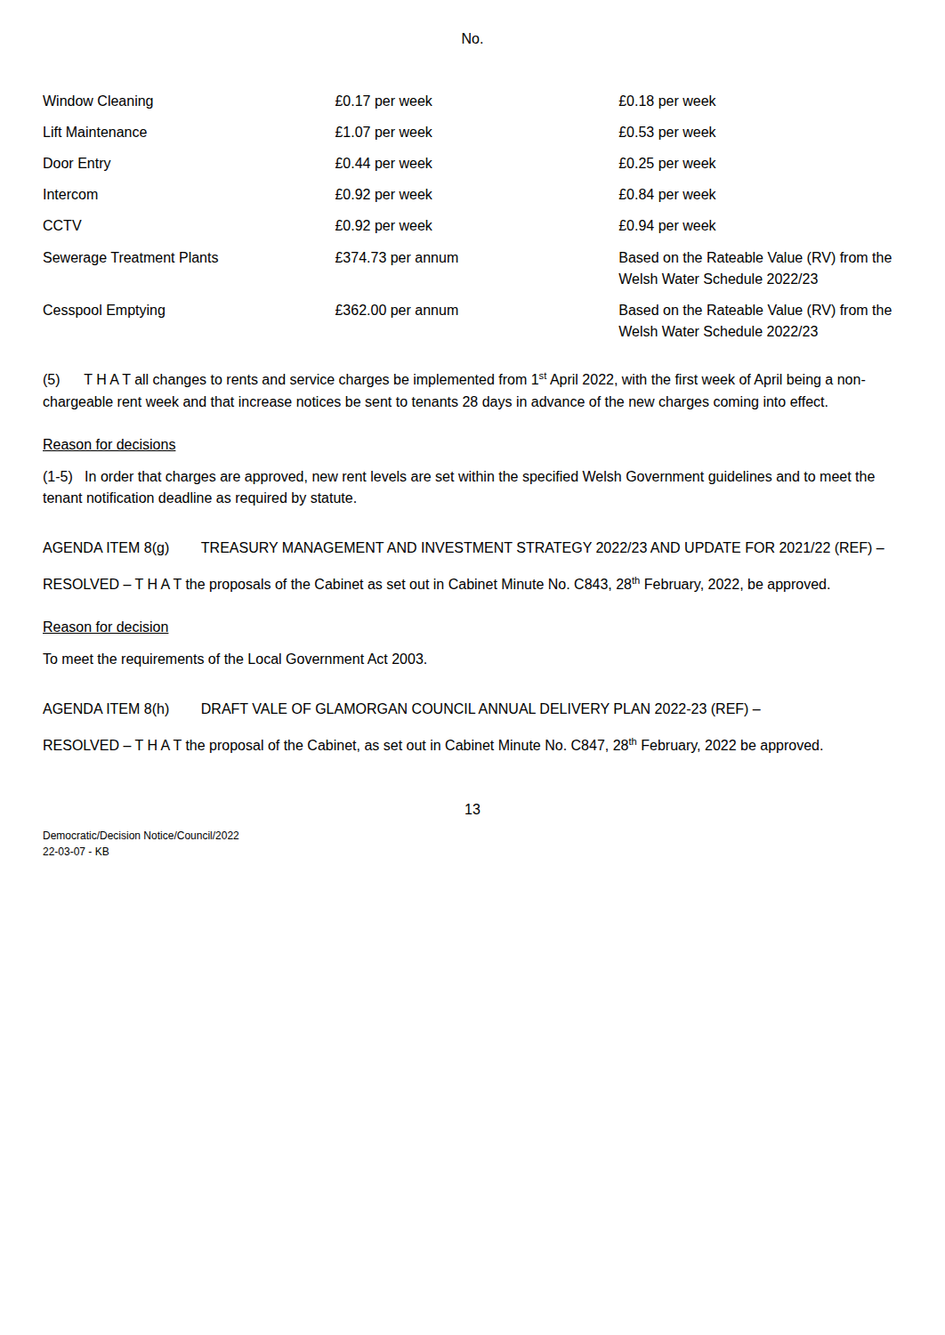No.
| Window Cleaning | £0.17 per week | £0.18 per week |
| Lift Maintenance | £1.07 per week | £0.53 per week |
| Door Entry | £0.44 per week | £0.25 per week |
| Intercom | £0.92 per week | £0.84 per week |
| CCTV | £0.92 per week | £0.94 per week |
| Sewerage Treatment Plants | £374.73 per annum | Based on the Rateable Value (RV) from the Welsh Water Schedule 2022/23 |
| Cesspool Emptying | £362.00 per annum | Based on the Rateable Value (RV) from the Welsh Water Schedule 2022/23 |
(5) T H A T all changes to rents and service charges be implemented from 1st April 2022, with the first week of April being a non-chargeable rent week and that increase notices be sent to tenants 28 days in advance of the new charges coming into effect.
Reason for decisions
(1-5) In order that charges are approved, new rent levels are set within the specified Welsh Government guidelines and to meet the tenant notification deadline as required by statute.
AGENDA ITEM 8(g) TREASURY MANAGEMENT AND INVESTMENT STRATEGY 2022/23 AND UPDATE FOR 2021/22 (REF) –
RESOLVED – T H A T the proposals of the Cabinet as set out in Cabinet Minute No. C843, 28th February, 2022, be approved.
Reason for decision
To meet the requirements of the Local Government Act 2003.
AGENDA ITEM 8(h) DRAFT VALE OF GLAMORGAN COUNCIL ANNUAL DELIVERY PLAN 2022-23 (REF) –
RESOLVED – T H A T the proposal of the Cabinet, as set out in Cabinet Minute No. C847, 28th February, 2022 be approved.
13
Democratic/Decision Notice/Council/2022
22-03-07 - KB